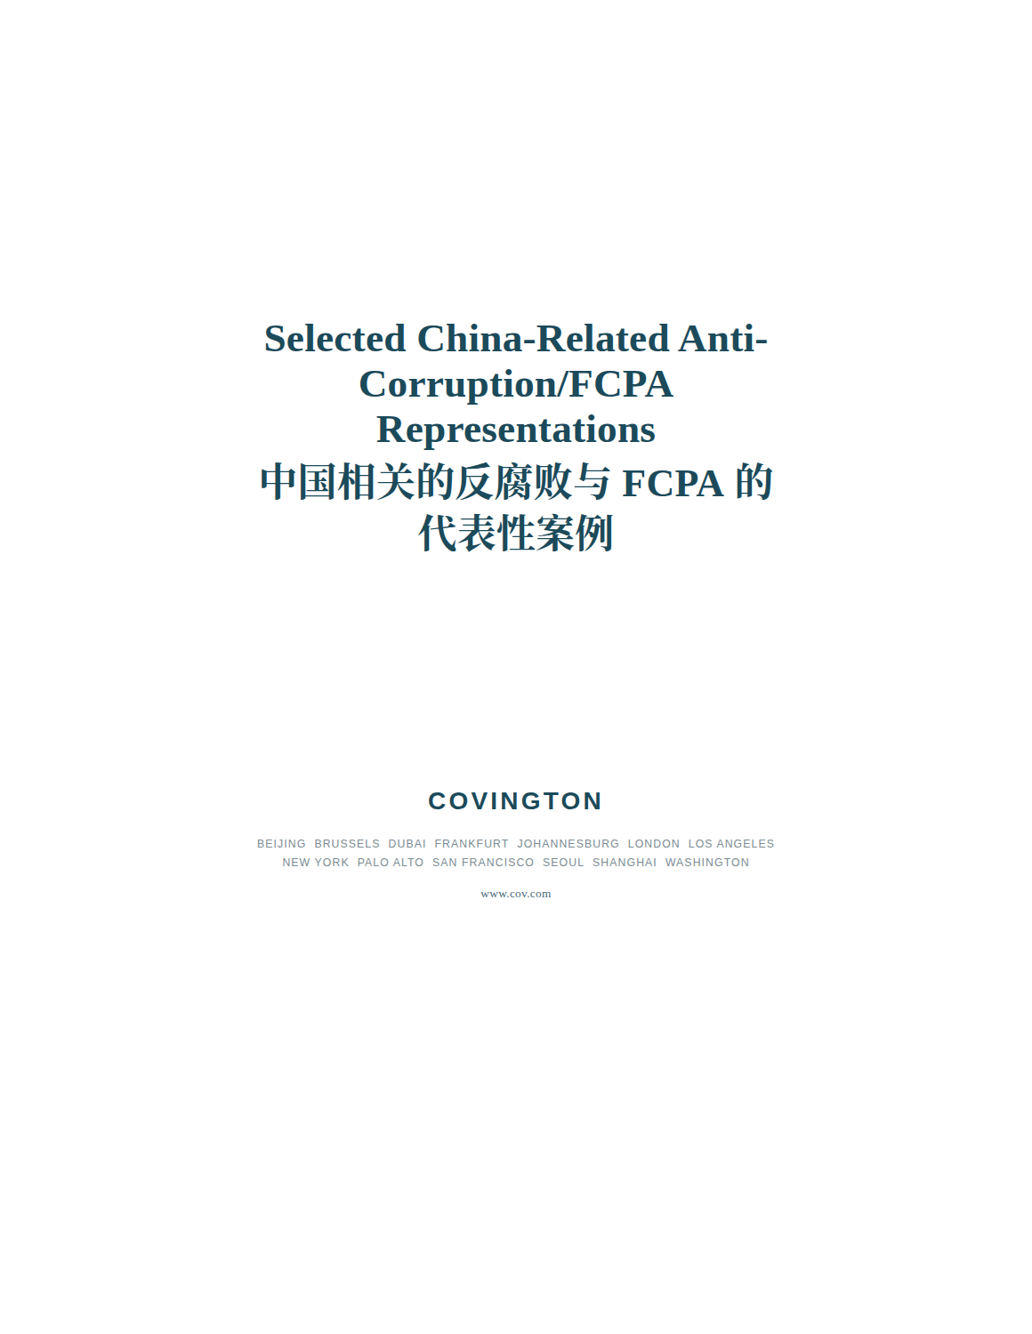Selected China-Related Anti-Corruption/FCPA Representations 中国相关的反腐败与 FCPA 的代表性案例
COVINGTON
BEIJING BRUSSELS DUBAI FRANKFURT JOHANNESBURG LONDON LOS ANGELES
NEW YORK PALO ALTO SAN FRANCISCO SEOUL SHANGHAI WASHINGTON
www.cov.com